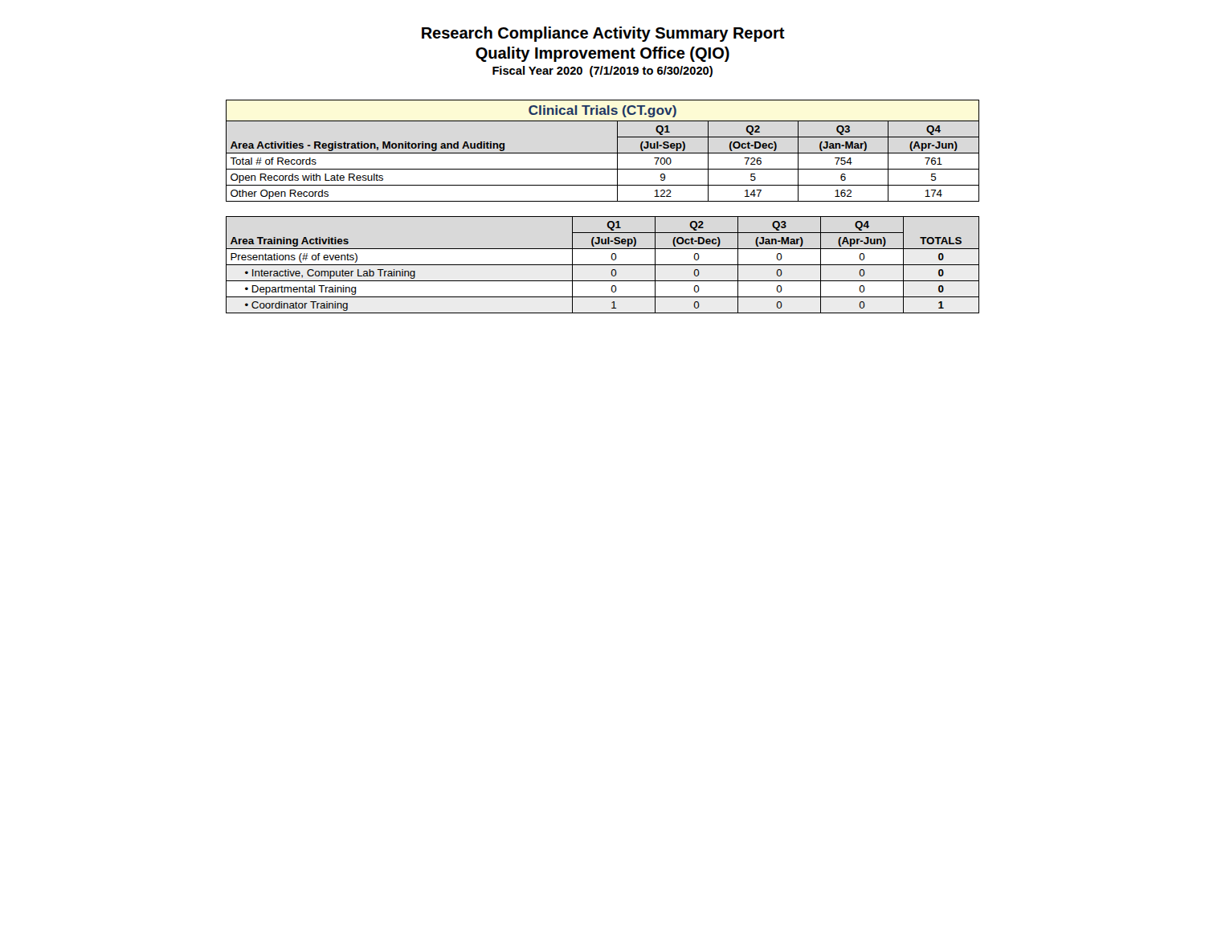Research Compliance Activity Summary Report
Quality Improvement Office (QIO)
Fiscal Year 2020 (7/1/2019 to 6/30/2020)
| Clinical Trials (CT.gov) |
| | Q1 | Q2 | Q3 | Q4 |
| Area Activities - Registration, Monitoring and Auditing | (Jul-Sep) | (Oct-Dec) | (Jan-Mar) | (Apr-Jun) |
| Total # of Records | 700 | 726 | 754 | 761 |
| Open Records with Late Results | 9 | 5 | 6 | 5 |
| Other Open Records | 122 | 147 | 162 | 174 |
| | Q1 | Q2 | Q3 | Q4 | |
| Area Training Activities | (Jul-Sep) | (Oct-Dec) | (Jan-Mar) | (Apr-Jun) | TOTALS |
| Presentations (# of events) | 0 | 0 | 0 | 0 | 0 |
| • Interactive, Computer Lab Training | 0 | 0 | 0 | 0 | 0 |
| • Departmental Training | 0 | 0 | 0 | 0 | 0 |
| • Coordinator Training | 1 | 0 | 0 | 0 | 1 |